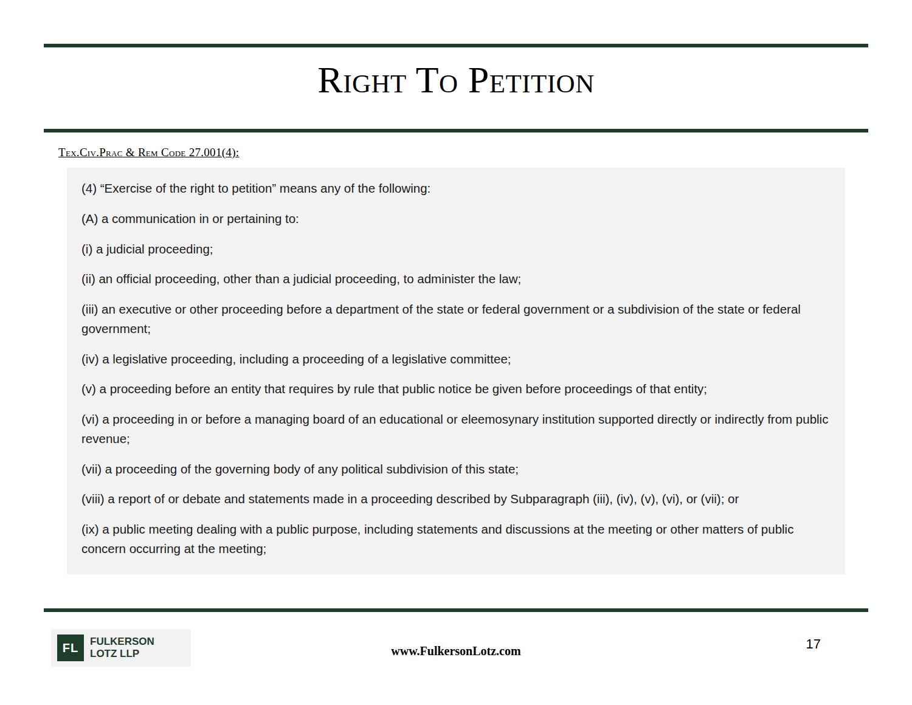Right to Petition
Tex.Civ.Prac & Rem Code 27.001(4):
(4) “Exercise of the right to petition” means any of the following:
(A) a communication in or pertaining to:
(i) a judicial proceeding;
(ii) an official proceeding, other than a judicial proceeding, to administer the law;
(iii) an executive or other proceeding before a department of the state or federal government or a subdivision of the state or federal government;
(iv) a legislative proceeding, including a proceeding of a legislative committee;
(v) a proceeding before an entity that requires by rule that public notice be given before proceedings of that entity;
(vi) a proceeding in or before a managing board of an educational or eleemosynary institution supported directly or indirectly from public revenue;
(vii) a proceeding of the governing body of any political subdivision of this state;
(viii) a report of or debate and statements made in a proceeding described by Subparagraph (iii), (iv), (v), (vi), or (vii); or
(ix) a public meeting dealing with a public purpose, including statements and discussions at the meeting or other matters of public concern occurring at the meeting;
FL
FulkersonLotz LLP
www.FulkersonLotz.com
17